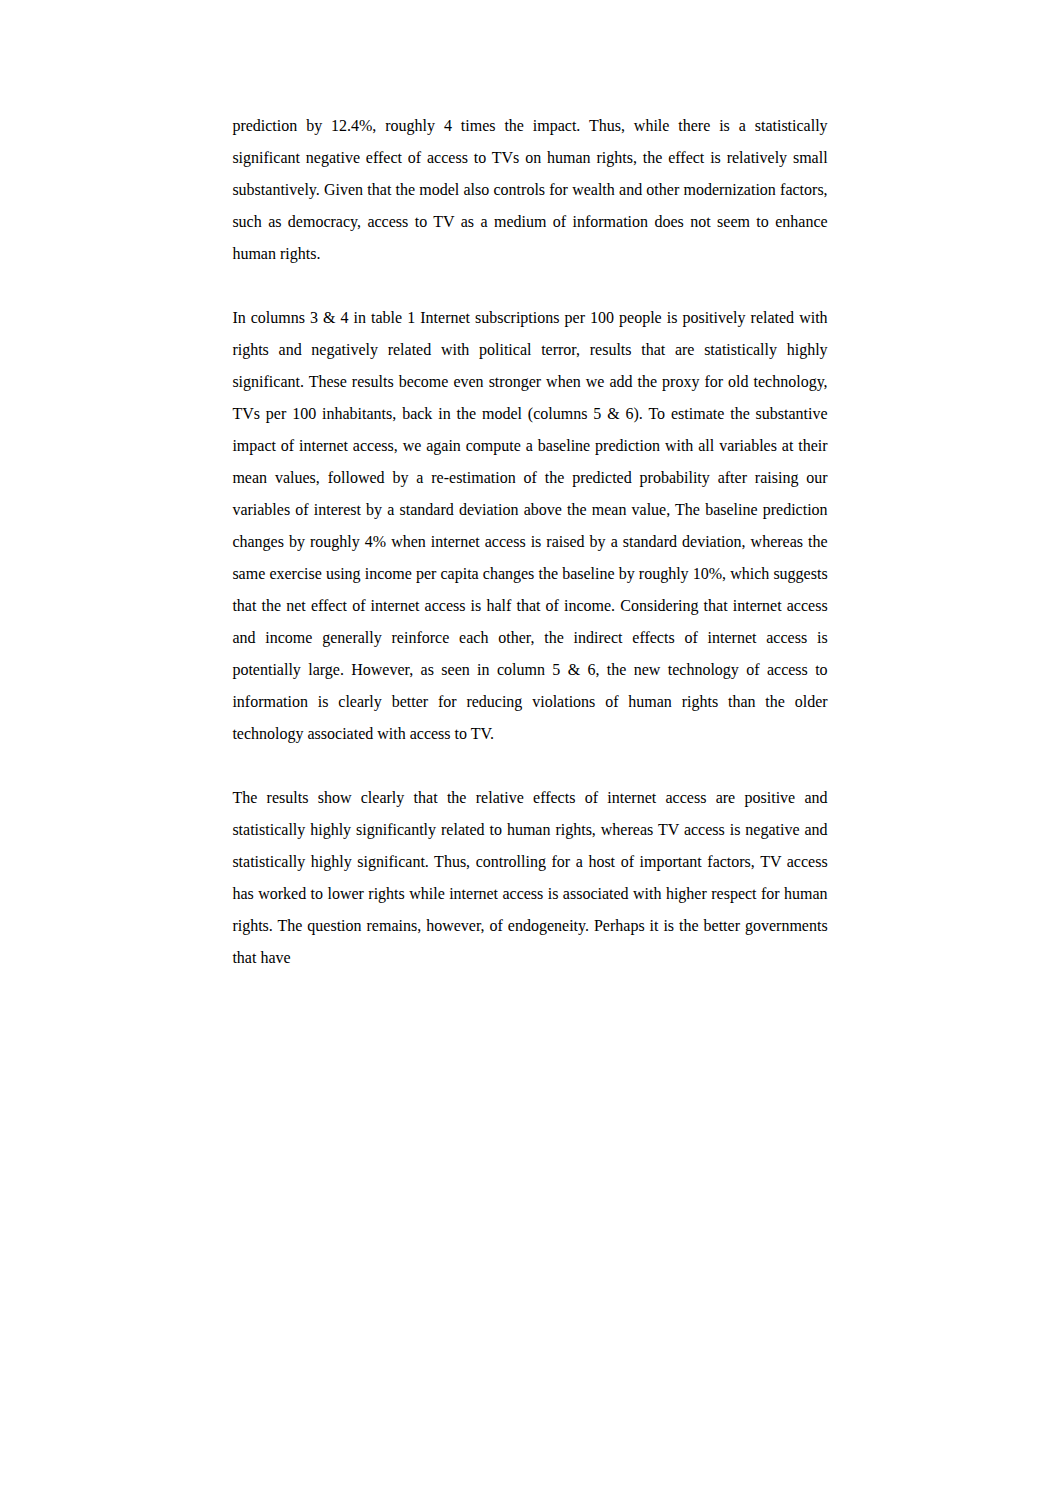prediction by 12.4%, roughly 4 times the impact. Thus, while there is a statistically significant negative effect of access to TVs on human rights, the effect is relatively small substantively. Given that the model also controls for wealth and other modernization factors, such as democracy, access to TV as a medium of information does not seem to enhance human rights.
In columns 3 & 4 in table 1 Internet subscriptions per 100 people is positively related with rights and negatively related with political terror, results that are statistically highly significant. These results become even stronger when we add the proxy for old technology, TVs per 100 inhabitants, back in the model (columns 5 & 6). To estimate the substantive impact of internet access, we again compute a baseline prediction with all variables at their mean values, followed by a re-estimation of the predicted probability after raising our variables of interest by a standard deviation above the mean value, The baseline prediction changes by roughly 4% when internet access is raised by a standard deviation, whereas the same exercise using income per capita changes the baseline by roughly 10%, which suggests that the net effect of internet access is half that of income. Considering that internet access and income generally reinforce each other, the indirect effects of internet access is potentially large. However, as seen in column 5 & 6, the new technology of access to information is clearly better for reducing violations of human rights than the older technology associated with access to TV.
The results show clearly that the relative effects of internet access are positive and statistically highly significantly related to human rights, whereas TV access is negative and statistically highly significant. Thus, controlling for a host of important factors, TV access has worked to lower rights while internet access is associated with higher respect for human rights. The question remains, however, of endogeneity. Perhaps it is the better governments that have